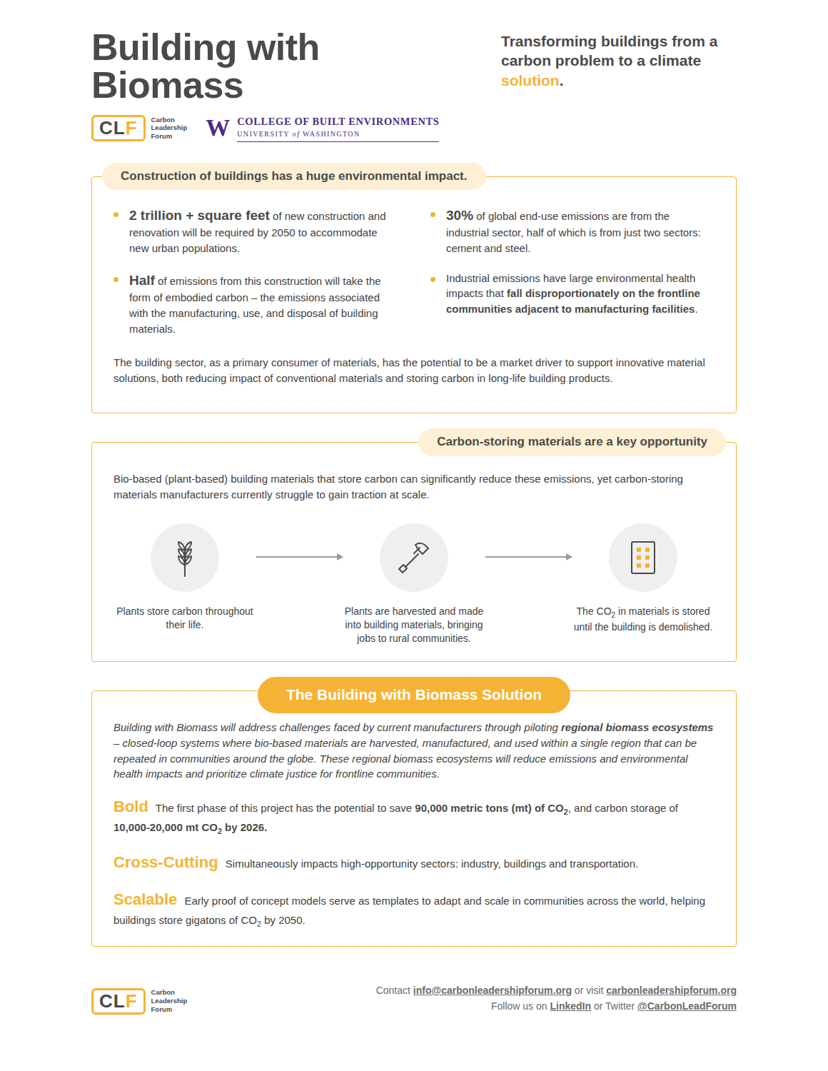Building with Biomass
CLF
Carbon
Leadership
Forum
W
COLLEGE OF BUILT ENVIRONMENTS
UNIVERSITY of WASHINGTON
Transforming buildings from a carbon problem to a climate solution.
Construction of buildings has a huge environmental impact.
2 trillion + square feet of new construction and renovation will be required by 2050 to accommodate new urban populations.
Half of emissions from this construction will take the form of embodied carbon – the emissions associated with the manufacturing, use, and disposal of building materials.
30% of global end-use emissions are from the industrial sector, half of which is from just two sectors: cement and steel.
Industrial emissions have large environmental health impacts that fall disproportionately on the frontline communities adjacent to manufacturing facilities.
The building sector, as a primary consumer of materials, has the potential to be a market driver to support innovative material solutions, both reducing impact of conventional materials and storing carbon in long-life building products.
Carbon-storing materials are a key opportunity
Bio-based (plant-based) building materials that store carbon can significantly reduce these emissions, yet carbon-storing materials manufacturers currently struggle to gain traction at scale.
Plants store carbon throughout their life.
Plants are harvested and made into building materials, bringing jobs to rural communities.
The CO2 in materials is stored until the building is demolished.
The Building with Biomass Solution
Building with Biomass will address challenges faced by current manufacturers through piloting regional biomass ecosystems – closed-loop systems where bio-based materials are harvested, manufactured, and used within a single region that can be repeated in communities around the globe. These regional biomass ecosystems will reduce emissions and environmental health impacts and prioritize climate justice for frontline communities.
Bold The first phase of this project has the potential to save 90,000 metric tons (mt) of CO2, and carbon storage of 10,000-20,000 mt CO2 by 2026.
Cross-Cutting Simultaneously impacts high-opportunity sectors: industry, buildings and transportation.
Scalable Early proof of concept models serve as templates to adapt and scale in communities across the world, helping buildings store gigatons of CO2 by 2050.
CLF
Carbon
Leadership
Forum
Contact info@carbonleadershipforum.org or visit carbonleadershipforum.org
Follow us on LinkedIn or Twitter @CarbonLeadForum